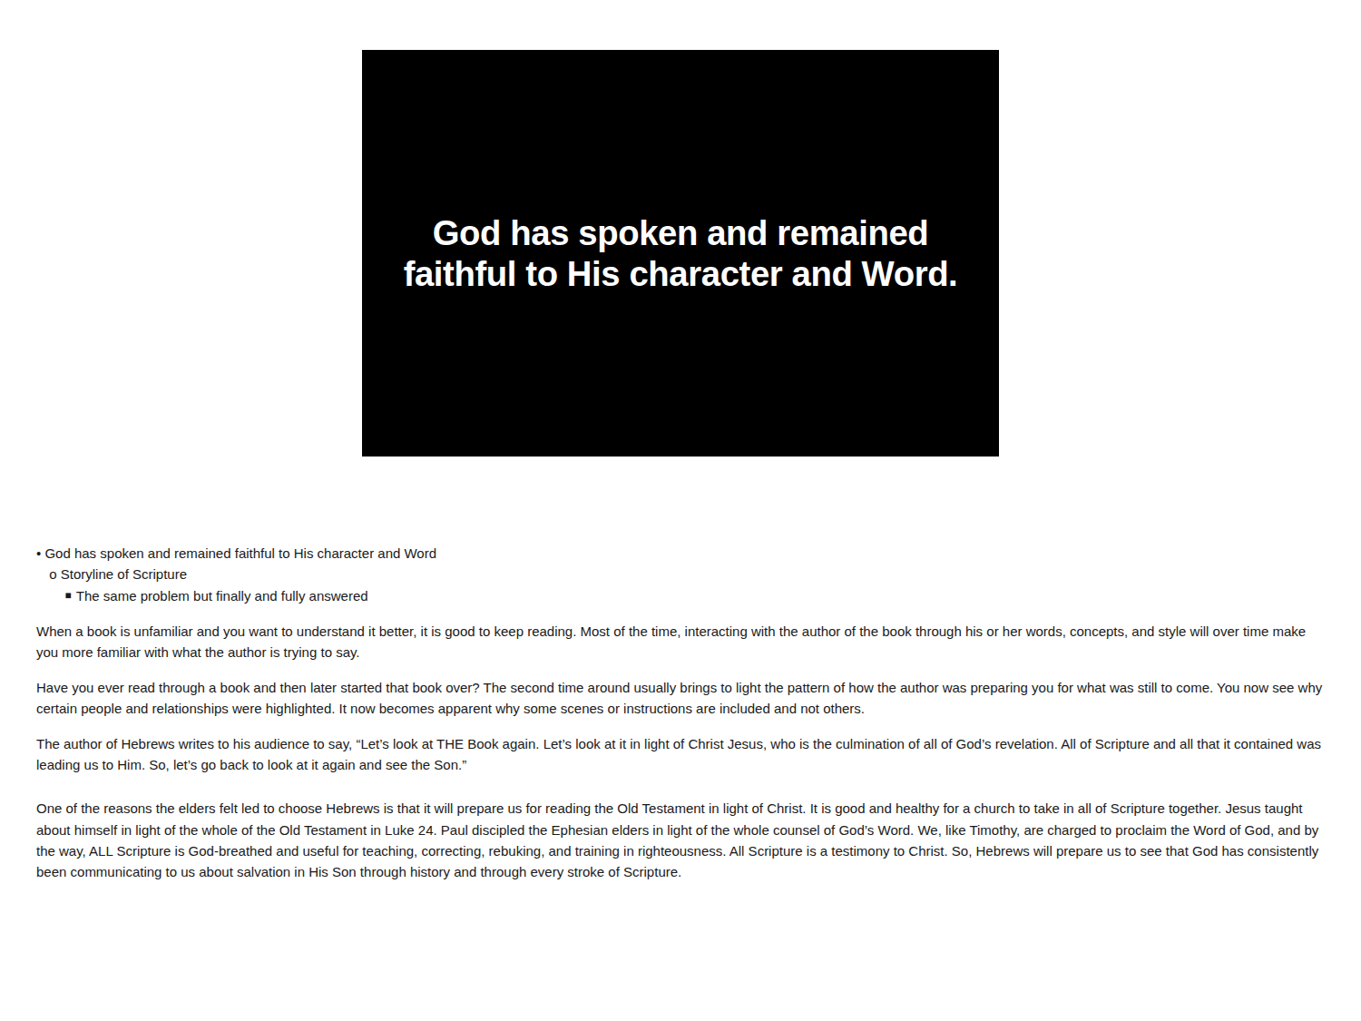God has spoken and remained faithful to His character and Word.
• God has spoken and remained faithful to His character and Word
o Storyline of Scripture
■The same problem but finally and fully answered
When a book is unfamiliar and you want to understand it better, it is good to keep reading. Most of the time, interacting with the author of the book through his or her words, concepts, and style will over time make you more familiar with what the author is trying to say.
Have you ever read through a book and then later started that book over? The second time around usually brings to light the pattern of how the author was preparing you for what was still to come. You now see why certain people and relationships were highlighted. It now becomes apparent why some scenes or instructions are included and not others.
The author of Hebrews writes to his audience to say, “Let’s look at THE Book again. Let’s look at it in light of Christ Jesus, who is the culmination of all of God’s revelation. All of Scripture and all that it contained was leading us to Him. So, let’s go back to look at it again and see the Son.”
One of the reasons the elders felt led to choose Hebrews is that it will prepare us for reading the Old Testament in light of Christ. It is good and healthy for a church to take in all of Scripture together. Jesus taught about himself in light of the whole of the Old Testament in Luke 24. Paul discipled the Ephesian elders in light of the whole counsel of God’s Word. We, like Timothy, are charged to proclaim the Word of God, and by the way, ALL Scripture is God-breathed and useful for teaching, correcting, rebuking, and training in righteousness. All Scripture is a testimony to Christ. So, Hebrews will prepare us to see that God has consistently been communicating to us about salvation in His Son through history and through every stroke of Scripture.